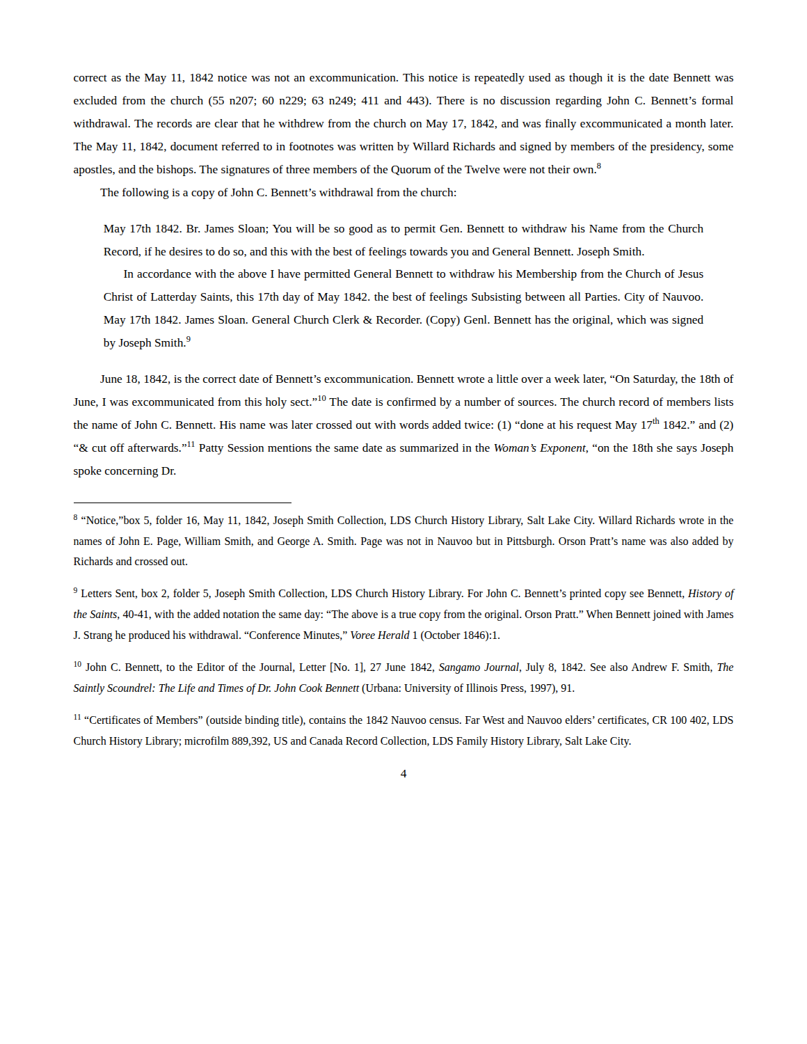correct as the May 11, 1842 notice was not an excommunication. This notice is repeatedly used as though it is the date Bennett was excluded from the church (55 n207; 60 n229; 63 n249; 411 and 443). There is no discussion regarding John C. Bennett’s formal withdrawal. The records are clear that he withdrew from the church on May 17, 1842, and was finally excommunicated a month later. The May 11, 1842, document referred to in footnotes was written by Willard Richards and signed by members of the presidency, some apostles, and the bishops. The signatures of three members of the Quorum of the Twelve were not their own.8
The following is a copy of John C. Bennett’s withdrawal from the church:
May 17th 1842. Br. James Sloan; You will be so good as to permit Gen. Bennett to withdraw his Name from the Church Record, if he desires to do so, and this with the best of feelings towards you and General Bennett. Joseph Smith.
In accordance with the above I have permitted General Bennett to withdraw his Membership from the Church of Jesus Christ of Latterday Saints, this 17th day of May 1842. the best of feelings Subsisting between all Parties. City of Nauvoo. May 17th 1842. James Sloan. General Church Clerk & Recorder. (Copy) Genl. Bennett has the original, which was signed by Joseph Smith.9
June 18, 1842, is the correct date of Bennett’s excommunication. Bennett wrote a little over a week later, “On Saturday, the 18th of June, I was excommunicated from this holy sect.”10 The date is confirmed by a number of sources. The church record of members lists the name of John C. Bennett. His name was later crossed out with words added twice: (1) “done at his request May 17th 1842.” and (2) “& cut off afterwards.”11 Patty Session mentions the same date as summarized in the Woman’s Exponent, “on the 18th she says Joseph spoke concerning Dr.
8 “Notice,”box 5, folder 16, May 11, 1842, Joseph Smith Collection, LDS Church History Library, Salt Lake City. Willard Richards wrote in the names of John E. Page, William Smith, and George A. Smith. Page was not in Nauvoo but in Pittsburgh. Orson Pratt’s name was also added by Richards and crossed out.
9 Letters Sent, box 2, folder 5, Joseph Smith Collection, LDS Church History Library. For John C. Bennett’s printed copy see Bennett, History of the Saints, 40-41, with the added notation the same day: “The above is a true copy from the original. Orson Pratt.” When Bennett joined with James J. Strang he produced his withdrawal. “Conference Minutes,” Voree Herald 1 (October 1846):1.
10 John C. Bennett, to the Editor of the Journal, Letter [No. 1], 27 June 1842, Sangamo Journal, July 8, 1842. See also Andrew F. Smith, The Saintly Scoundrel: The Life and Times of Dr. John Cook Bennett (Urbana: University of Illinois Press, 1997), 91.
11 “Certificates of Members” (outside binding title), contains the 1842 Nauvoo census. Far West and Nauvoo elders’ certificates, CR 100 402, LDS Church History Library; microfilm 889,392, US and Canada Record Collection, LDS Family History Library, Salt Lake City.
4